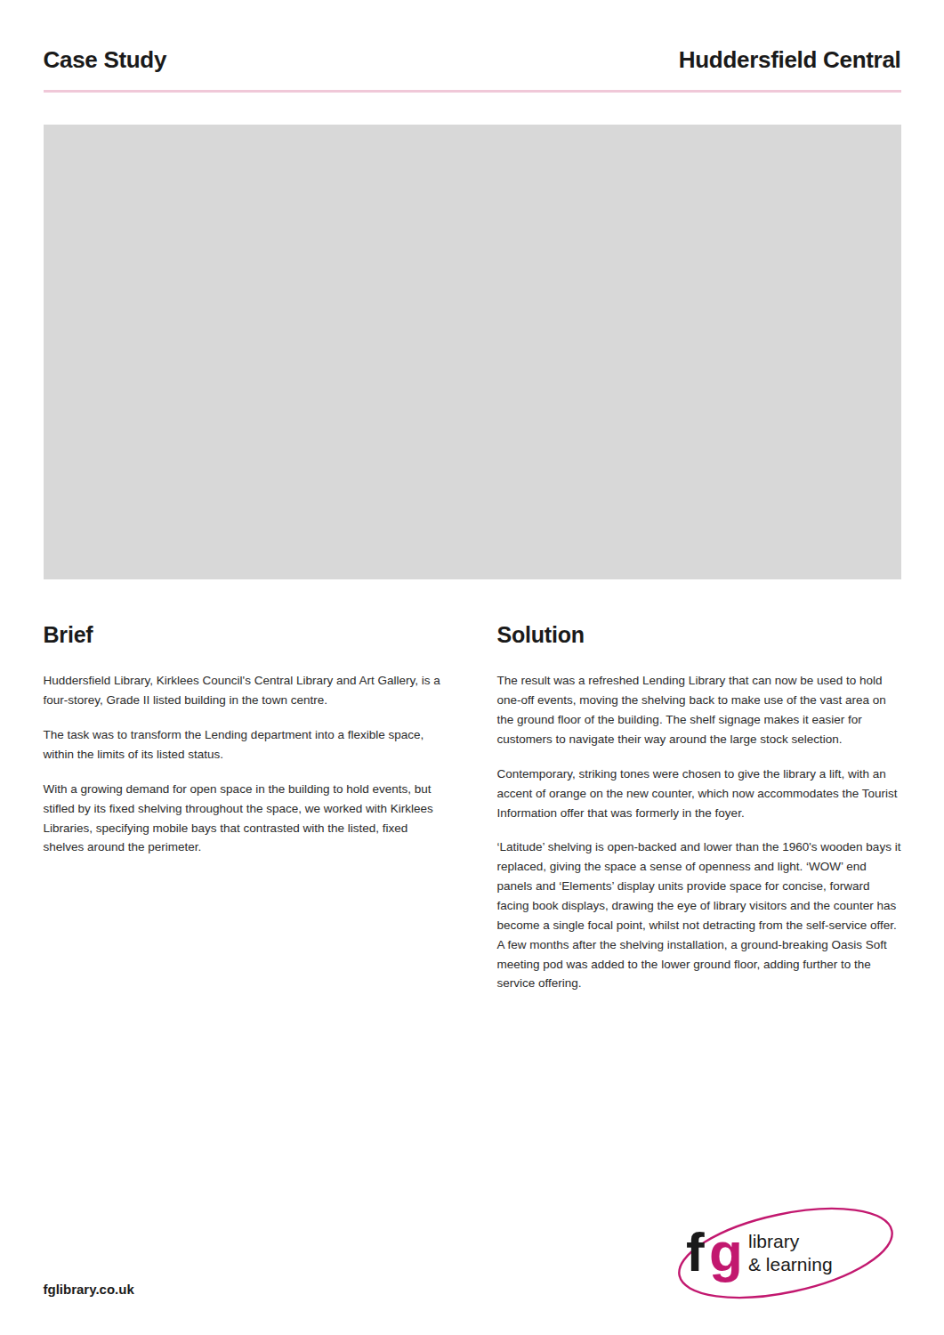Case Study
Huddersfield Central
Brief
Huddersfield Library, Kirklees Council's Central Library and Art Gallery, is a four-storey, Grade II listed building in the town centre.
The task was to transform the Lending department into a flexible space, within the limits of its listed status.
With a growing demand for open space in the building to hold events, but stifled by its fixed shelving throughout the space, we worked with Kirklees Libraries, specifying mobile bays that contrasted with the listed, fixed shelves around the perimeter.
Solution
The result was a refreshed Lending Library that can now be used to hold one-off events, moving the shelving back to make use of the vast area on the ground floor of the building. The shelf signage makes it easier for customers to navigate their way around the large stock selection.
Contemporary, striking tones were chosen to give the library a lift, with an accent of orange on the new counter, which now accommodates the Tourist Information offer that was formerly in the foyer.
‘Latitude’ shelving is open-backed and lower than the 1960's wooden bays it replaced, giving the space a sense of openness and light. ‘WOW’ end panels and ‘Elements’ display units provide space for concise, forward facing book displays, drawing the eye of library visitors and the counter has become a single focal point, whilst not detracting from the self-service offer. A few months after the shelving installation, a ground-breaking Oasis Soft meeting pod was added to the lower ground floor, adding further to the service offering.
fglibrary.co.uk
fg library & learning f g library & learning